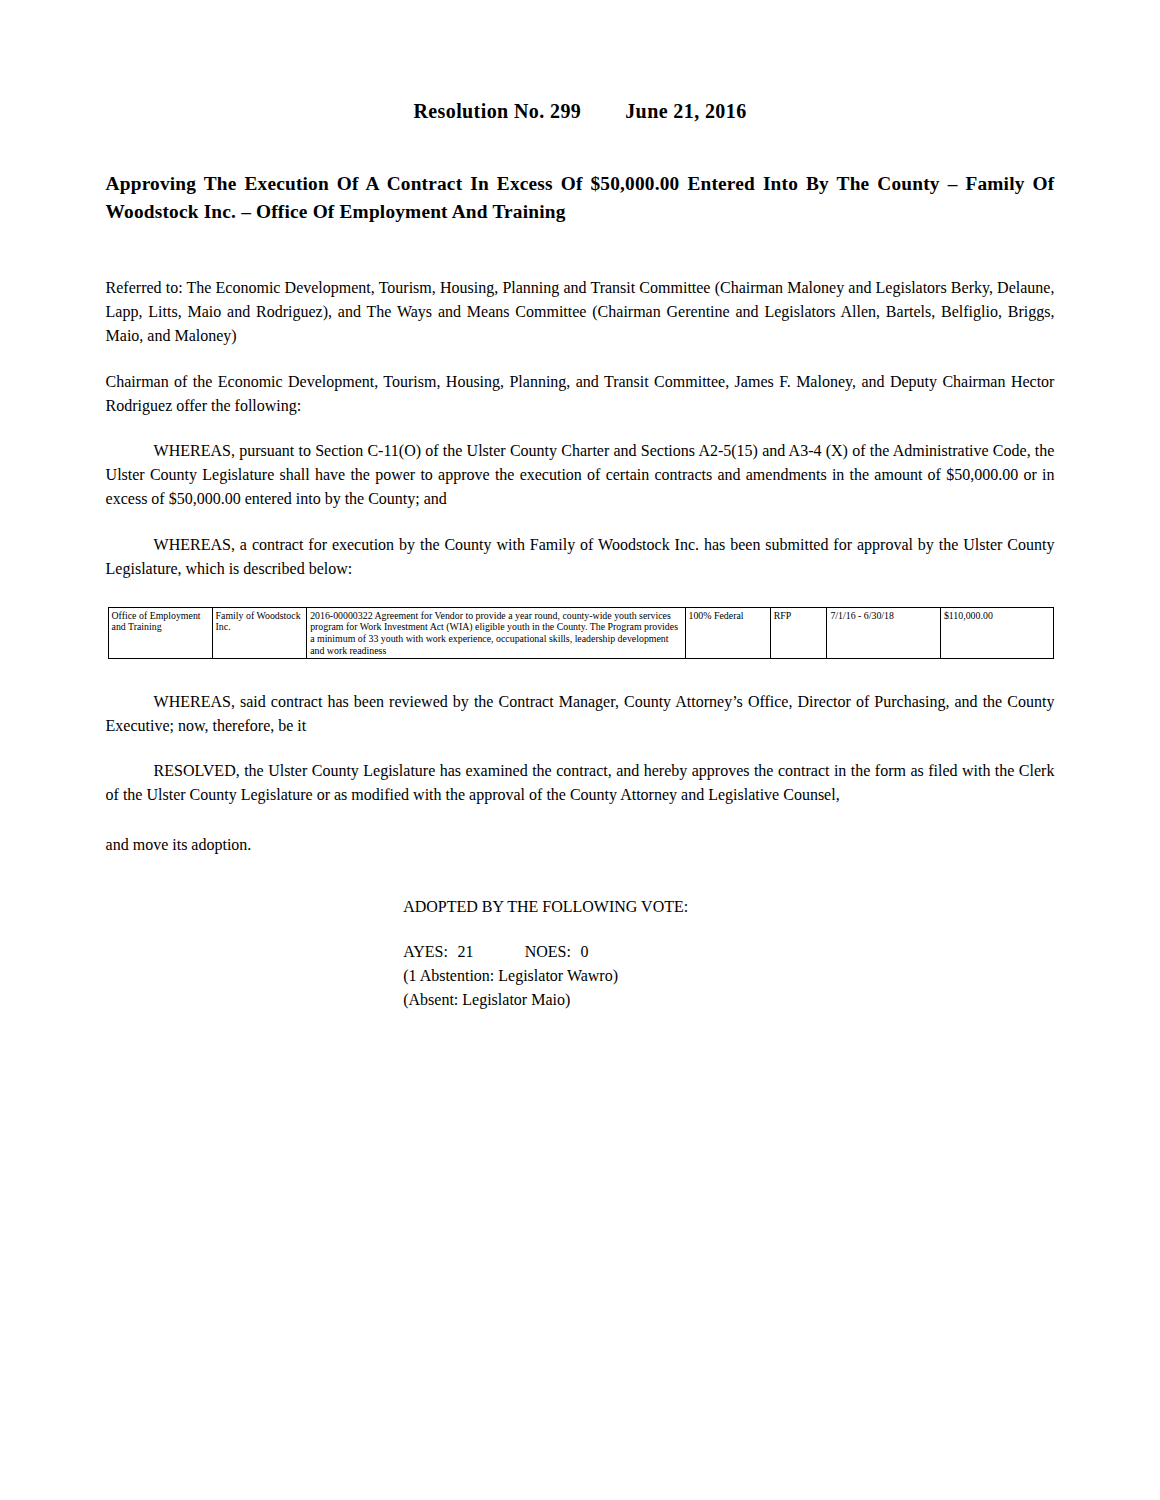Resolution No. 299 June 21, 2016
Approving The Execution Of A Contract In Excess Of $50,000.00 Entered Into By The County – Family Of Woodstock Inc. – Office Of Employment And Training
Referred to: The Economic Development, Tourism, Housing, Planning and Transit Committee (Chairman Maloney and Legislators Berky, Delaune, Lapp, Litts, Maio and Rodriguez), and The Ways and Means Committee (Chairman Gerentine and Legislators Allen, Bartels, Belfiglio, Briggs, Maio, and Maloney)
Chairman of the Economic Development, Tourism, Housing, Planning, and Transit Committee, James F. Maloney, and Deputy Chairman Hector Rodriguez offer the following:
WHEREAS, pursuant to Section C-11(O) of the Ulster County Charter and Sections A2-5(15) and A3-4 (X) of the Administrative Code, the Ulster County Legislature shall have the power to approve the execution of certain contracts and amendments in the amount of $50,000.00 or in excess of $50,000.00 entered into by the County; and
WHEREAS, a contract for execution by the County with Family of Woodstock Inc. has been submitted for approval by the Ulster County Legislature, which is described below:
| Office of Employment and Training | Family of Woodstock Inc. | 2016-00000322 Agreement for Vendor to provide a year round, county-wide youth services program for Work Investment Act (WIA) eligible youth in the County. The Program provides a minimum of 33 youth with work experience, occupational skills, leadership development and work readiness | 100% Federal | RFP | 7/1/16 - 6/30/18 | $110,000.00 |
WHEREAS, said contract has been reviewed by the Contract Manager, County Attorney’s Office, Director of Purchasing, and the County Executive; now, therefore, be it
RESOLVED, the Ulster County Legislature has examined the contract, and hereby approves the contract in the form as filed with the Clerk of the Ulster County Legislature or as modified with the approval of the County Attorney and Legislative Counsel,
and move its adoption.
ADOPTED BY THE FOLLOWING VOTE:
AYES: 21 NOES: 0
(1 Abstention: Legislator Wawro)
(Absent: Legislator Maio)